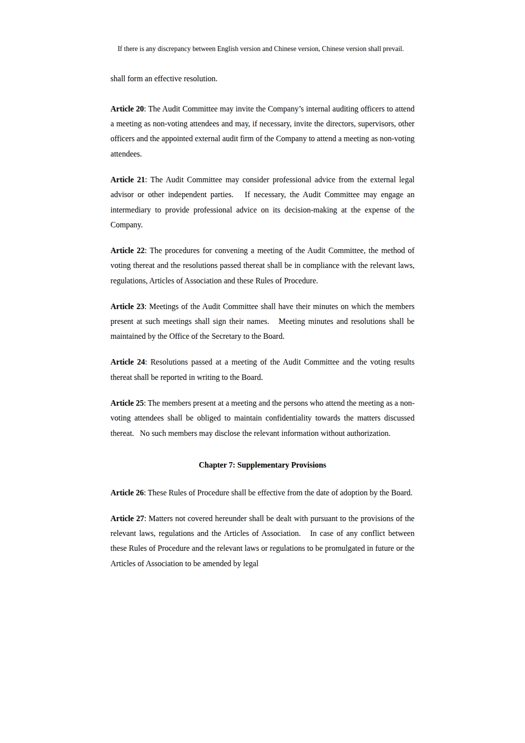If there is any discrepancy between English version and Chinese version, Chinese version shall prevail.
shall form an effective resolution.
Article 20: The Audit Committee may invite the Company’s internal auditing officers to attend a meeting as non-voting attendees and may, if necessary, invite the directors, supervisors, other officers and the appointed external audit firm of the Company to attend a meeting as non-voting attendees.
Article 21: The Audit Committee may consider professional advice from the external legal advisor or other independent parties. If necessary, the Audit Committee may engage an intermediary to provide professional advice on its decision-making at the expense of the Company.
Article 22: The procedures for convening a meeting of the Audit Committee, the method of voting thereat and the resolutions passed thereat shall be in compliance with the relevant laws, regulations, Articles of Association and these Rules of Procedure.
Article 23: Meetings of the Audit Committee shall have their minutes on which the members present at such meetings shall sign their names. Meeting minutes and resolutions shall be maintained by the Office of the Secretary to the Board.
Article 24: Resolutions passed at a meeting of the Audit Committee and the voting results thereat shall be reported in writing to the Board.
Article 25: The members present at a meeting and the persons who attend the meeting as a non-voting attendees shall be obliged to maintain confidentiality towards the matters discussed thereat. No such members may disclose the relevant information without authorization.
Chapter 7: Supplementary Provisions
Article 26: These Rules of Procedure shall be effective from the date of adoption by the Board.
Article 27: Matters not covered hereunder shall be dealt with pursuant to the provisions of the relevant laws, regulations and the Articles of Association. In case of any conflict between these Rules of Procedure and the relevant laws or regulations to be promulgated in future or the Articles of Association to be amended by legal